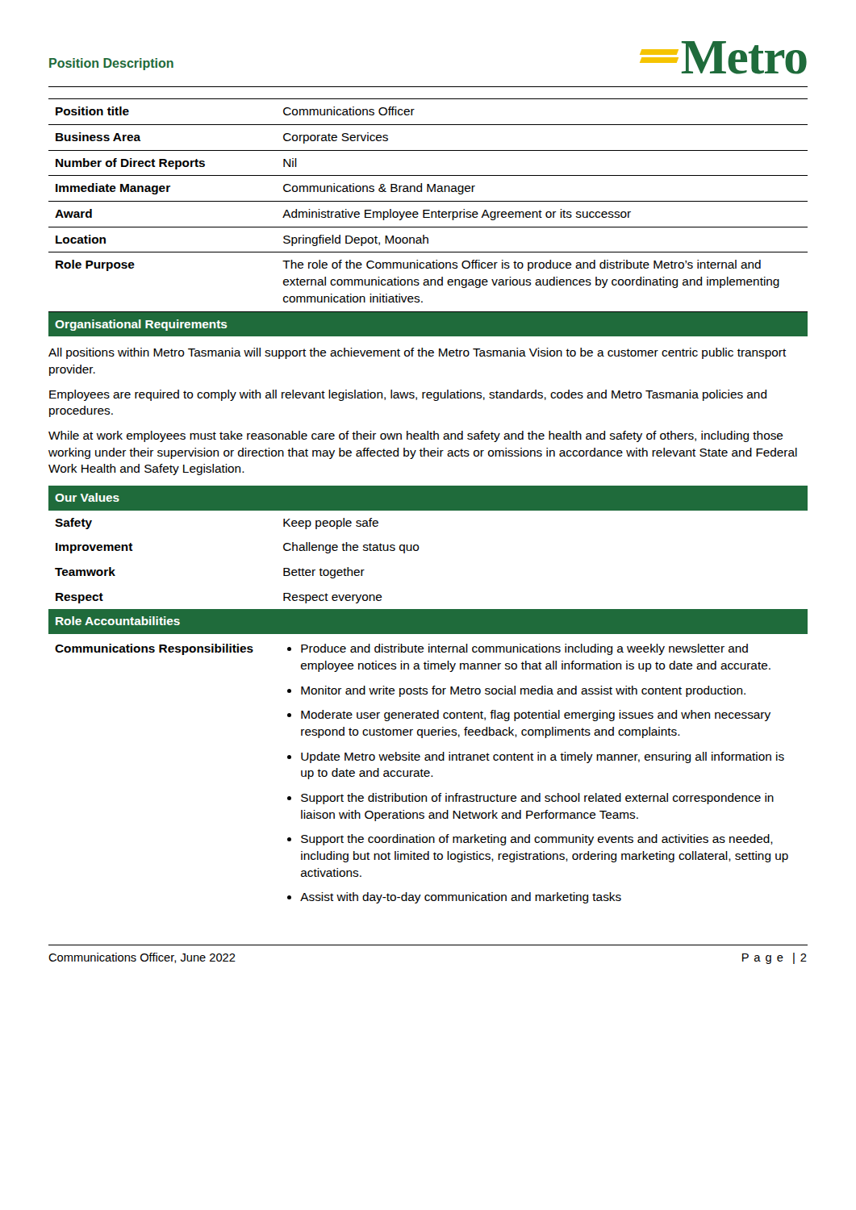Position Description
Metro
| Position title | Communications Officer |
| Business Area | Corporate Services |
| Number of Direct Reports | Nil |
| Immediate Manager | Communications & Brand Manager |
| Award | Administrative Employee Enterprise Agreement or its successor |
| Location | Springfield Depot, Moonah |
| Role Purpose | The role of the Communications Officer is to produce and distribute Metro’s internal and external communications and engage various audiences by coordinating and implementing communication initiatives. |
Organisational Requirements
All positions within Metro Tasmania will support the achievement of the Metro Tasmania Vision to be a customer centric public transport provider.
Employees are required to comply with all relevant legislation, laws, regulations, standards, codes and Metro Tasmania policies and procedures.
While at work employees must take reasonable care of their own health and safety and the health and safety of others, including those working under their supervision or direction that may be affected by their acts or omissions in accordance with relevant State and Federal Work Health and Safety Legislation.
Our Values
| Safety | Keep people safe |
| Improvement | Challenge the status quo |
| Teamwork | Better together |
| Respect | Respect everyone |
Role Accountabilities
| Communications Responsibilities | Produce and distribute internal communications including a weekly newsletter and employee notices in a timely manner so that all information is up to date and accurate. Monitor and write posts for Metro social media and assist with content production. Moderate user generated content, flag potential emerging issues and when necessary respond to customer queries, feedback, compliments and complaints. Update Metro website and intranet content in a timely manner, ensuring all information is up to date and accurate. Support the distribution of infrastructure and school related external correspondence in liaison with Operations and Network and Performance Teams. Support the coordination of marketing and community events and activities as needed, including but not limited to logistics, registrations, ordering marketing collateral, setting up activations. Assist with day-to-day communication and marketing tasks |
Communications Officer, June 2022 P a g e | 2